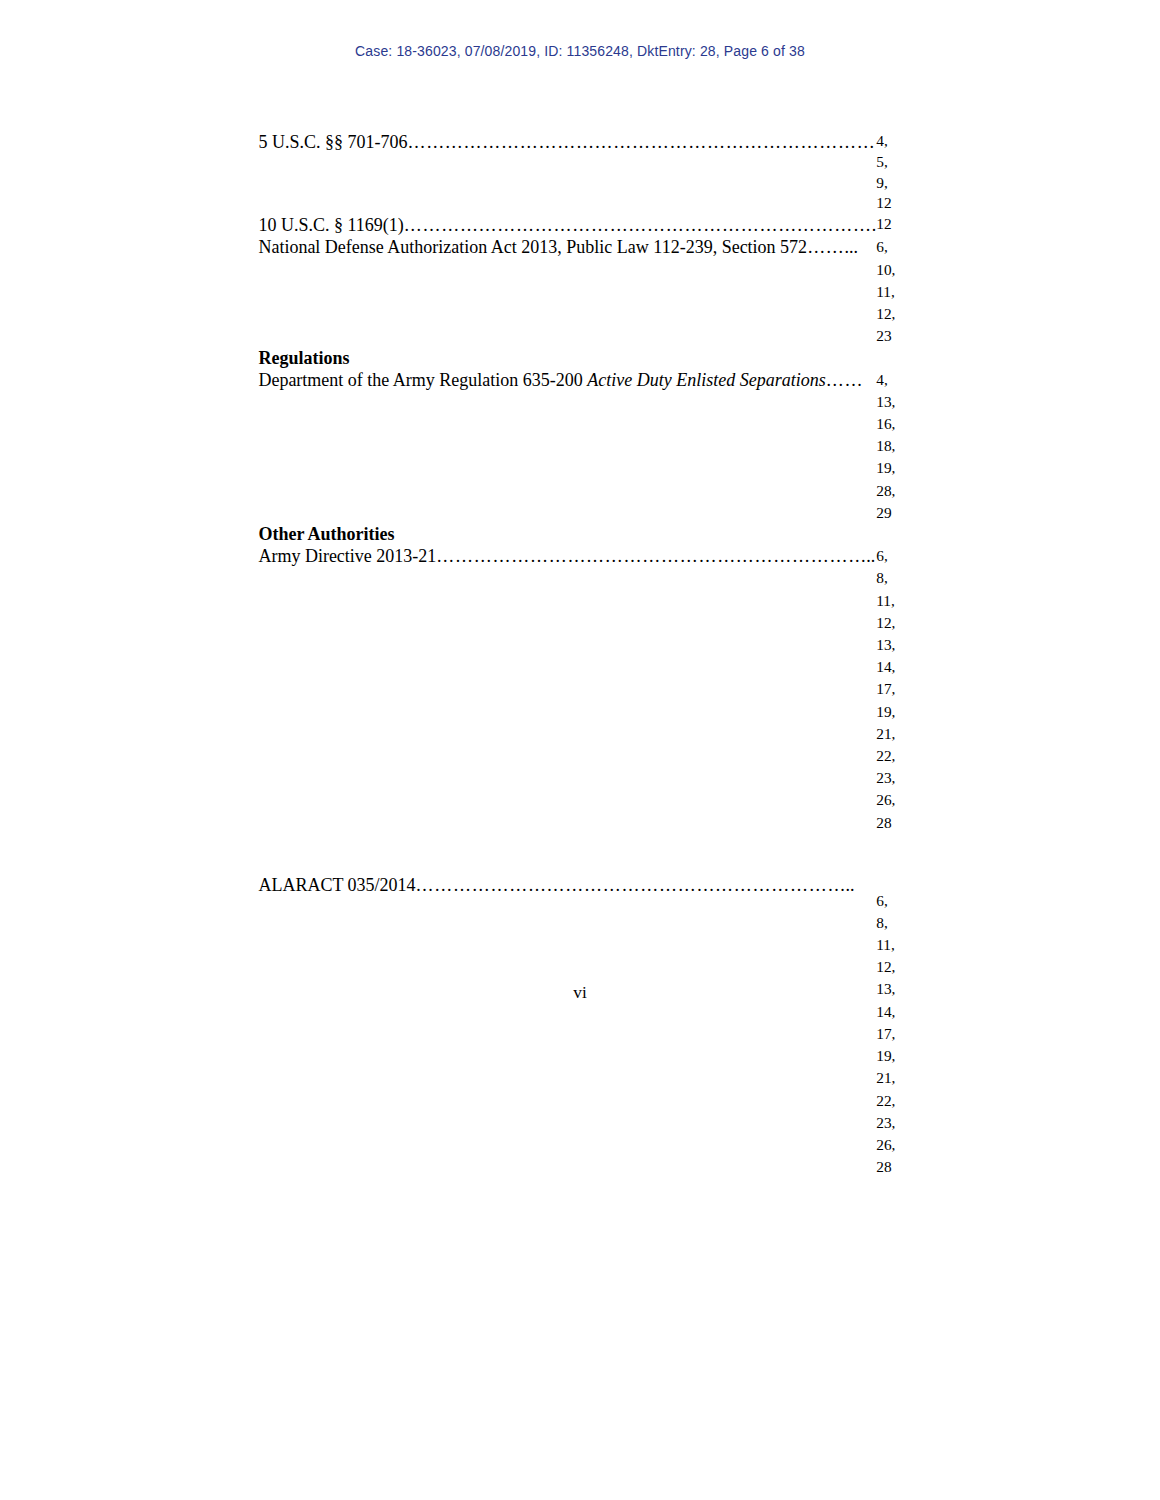Case: 18-36023, 07/08/2019, ID: 11356248, DktEntry: 28, Page 6 of 38
| 5 U.S.C. §§ 701-706 ………………………………………………………………… | 4, 5, 9, 12 |
| 10 U.S.C. § 1169(1) ………………………………………………………………… . | 12 |
| National Defense Authorization Act 2013, Public Law 112-239, Section 572 …… ... | 6, 10, 11, 12, 23 |
| Regulations |
| Department of the Army Regulation 635-200 Active Duty Enlisted Separations … … | 4, 13, 16, 18, 19, 28, 29 |
| Other Authorities |
| Army Directive 2013-21 ………………………………………………………… ….. | 6, 8, 11, 12, 13, 14, 17, 19, 21, 22, 23, 26, 28 |
| ALARACT 035/2014 ………………………………………………………… ….. | 6, 8, 11, 12, 13, 14, 17, 19, 21, 22, 23, 26, 28 |
vi